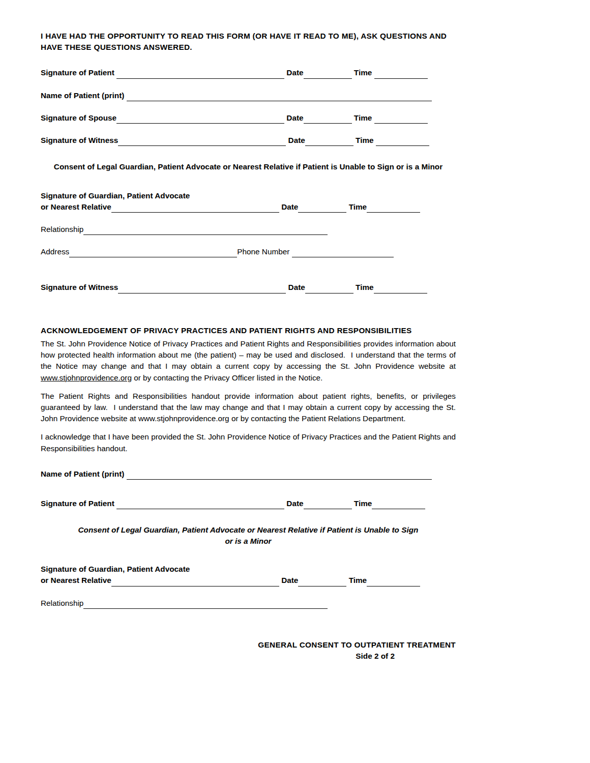I HAVE HAD THE OPPORTUNITY TO READ THIS FORM (OR HAVE IT READ TO ME), ASK QUESTIONS AND HAVE THESE QUESTIONS ANSWERED.
Signature of Patient Date Time
Name of Patient (print)
Signature of Spouse Date Time
Signature of Witness Date Time
Consent of Legal Guardian, Patient Advocate or Nearest Relative if Patient is Unable to Sign or is a Minor
Signature of Guardian, Patient Advocate
or Nearest Relative Date Time
Relationship
Address Phone Number
Signature of Witness Date Time
ACKNOWLEDGEMENT OF PRIVACY PRACTICES AND PATIENT RIGHTS AND RESPONSIBILITIES
The St. John Providence Notice of Privacy Practices and Patient Rights and Responsibilities provides information about how protected health information about me (the patient) – may be used and disclosed. I understand that the terms of the Notice may change and that I may obtain a current copy by accessing the St. John Providence website at www.stjohnprovidence.org or by contacting the Privacy Officer listed in the Notice.
The Patient Rights and Responsibilities handout provide information about patient rights, benefits, or privileges guaranteed by law. I understand that the law may change and that I may obtain a current copy by accessing the St. John Providence website at www.stjohnprovidence.org or by contacting the Patient Relations Department.
I acknowledge that I have been provided the St. John Providence Notice of Privacy Practices and the Patient Rights and Responsibilities handout.
Name of Patient (print)
Signature of Patient Date Time
Consent of Legal Guardian, Patient Advocate or Nearest Relative if Patient is Unable to Sign
or is a Minor
Signature of Guardian, Patient Advocate
or Nearest Relative Date Time
Relationship
GENERAL CONSENT TO OUTPATIENT TREATMENT
Side 2 of 2